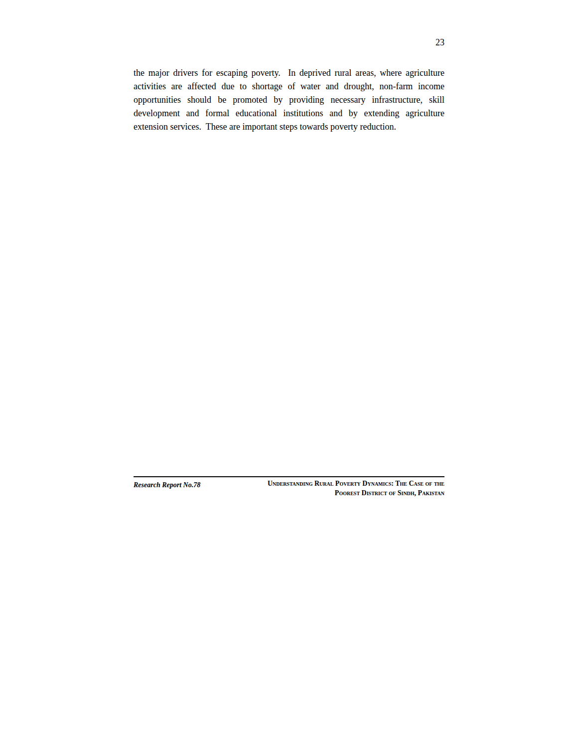23
the major drivers for escaping poverty. In deprived rural areas, where agriculture activities are affected due to shortage of water and drought, non-farm income opportunities should be promoted by providing necessary infrastructure, skill development and formal educational institutions and by extending agriculture extension services. These are important steps towards poverty reduction.
Research Report No.78
Understanding Rural Poverty Dynamics: The Case of the
Poorest District of Sindh, Pakistan